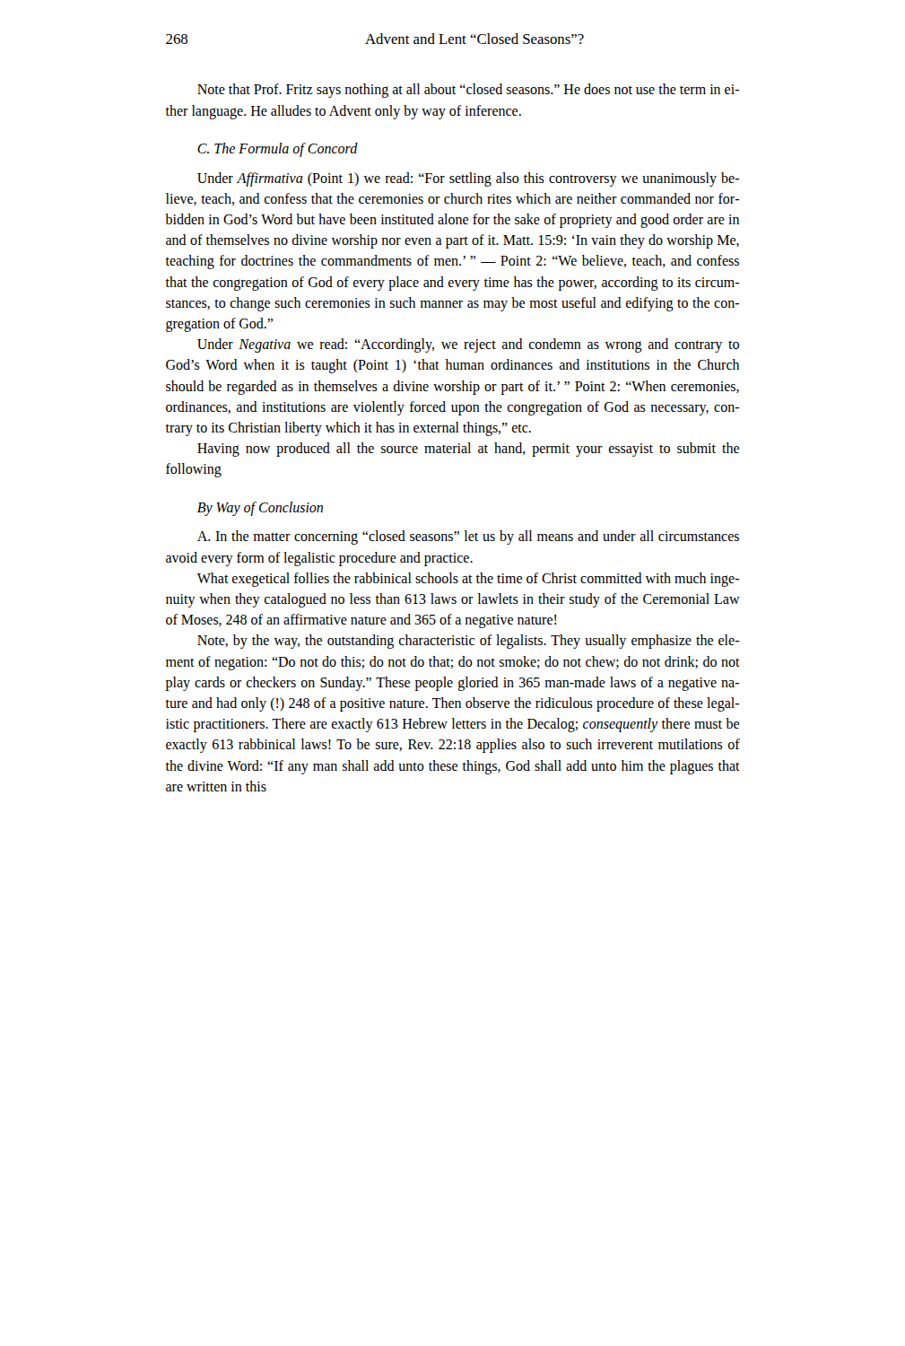268 Advent and Lent “Closed Seasons”?
Note that Prof. Fritz says nothing at all about “closed seasons.” He does not use the term in either language. He alludes to Advent only by way of inference.
C. The Formula of Concord
Under Affirmativa (Point 1) we read: “For settling also this controversy we unanimously believe, teach, and confess that the ceremonies or church rites which are neither commanded nor forbidden in God’s Word but have been instituted alone for the sake of propriety and good order are in and of themselves no divine worship nor even a part of it. Matt. 15:9: ‘In vain they do worship Me, teaching for doctrines the commandments of men.’ ” — Point 2: “We believe, teach, and confess that the congregation of God of every place and every time has the power, according to its circumstances, to change such ceremonies in such manner as may be most useful and edifying to the congregation of God.”
Under Negativa we read: “Accordingly, we reject and condemn as wrong and contrary to God’s Word when it is taught (Point 1) ‘that human ordinances and institutions in the Church should be regarded as in themselves a divine worship or part of it.’ ” Point 2: “When ceremonies, ordinances, and institutions are violently forced upon the congregation of God as necessary, contrary to its Christian liberty which it has in external things,” etc.
Having now produced all the source material at hand, permit your essayist to submit the following
By Way of Conclusion
A. In the matter concerning “closed seasons” let us by all means and under all circumstances avoid every form of legalistic procedure and practice.
What exegetical follies the rabbinical schools at the time of Christ committed with much ingenuity when they catalogued no less than 613 laws or lawlets in their study of the Ceremonial Law of Moses, 248 of an affirmative nature and 365 of a negative nature!
Note, by the way, the outstanding characteristic of legalists. They usually emphasize the element of negation: “Do not do this; do not do that; do not smoke; do not chew; do not drink; do not play cards or checkers on Sunday.” These people gloried in 365 man-made laws of a negative nature and had only (!) 248 of a positive nature. Then observe the ridiculous procedure of these legalistic practitioners. There are exactly 613 Hebrew letters in the Decalog; consequently there must be exactly 613 rabbinical laws! To be sure, Rev. 22:18 applies also to such irreverent mutilations of the divine Word: “If any man shall add unto these things, God shall add unto him the plagues that are written in this